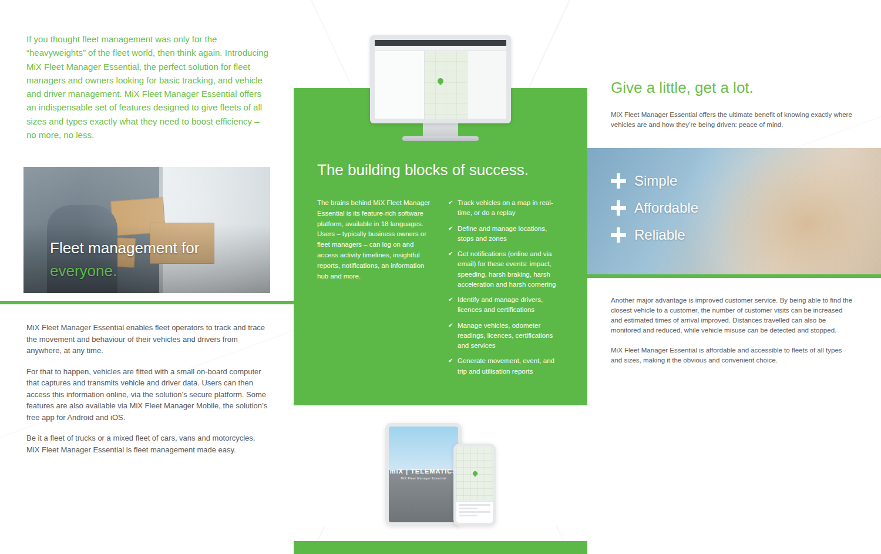If you thought fleet management was only for the “heavyweights” of the fleet world, then think again. Introducing MiX Fleet Manager Essential, the perfect solution for fleet managers and owners looking for basic tracking, and vehicle and driver management. MiX Fleet Manager Essential offers an indispensable set of features designed to give fleets of all sizes and types exactly what they need to boost efficiency – no more, no less.
Fleet management for everyone.
MiX Fleet Manager Essential enables fleet operators to track and trace the movement and behaviour of their vehicles and drivers from anywhere, at any time.
For that to happen, vehicles are fitted with a small on-board computer that captures and transmits vehicle and driver data. Users can then access this information online, via the solution’s secure platform. Some features are also available via MiX Fleet Manager Mobile, the solution’s free app for Android and iOS.
Be it a fleet of trucks or a mixed fleet of cars, vans and motorcycles, MiX Fleet Manager Essential is fleet management made easy.
The building blocks of success.
The brains behind MiX Fleet Manager Essential is its feature-rich software platform, available in 18 languages. Users – typically business owners or fleet managers – can log on and access activity timelines, insightful reports, notifications, an information hub and more.
Track vehicles on a map in real-time, or do a replay
Define and manage locations, stops and zones
Get notifications (online and via email) for these events: impact, speeding, harsh braking, harsh acceleration and harsh cornering
Identify and manage drivers, licences and certifications
Manage vehicles, odometer readings, licences, certifications and services
Generate movement, event, and trip and utilisation reports
miX | TELEMATICSMiX Fleet Manager Essential
Give a little, get a lot.
MiX Fleet Manager Essential offers the ultimate benefit of knowing exactly where vehicles are and how they’re being driven: peace of mind.
Simple
Affordable
Reliable
Another major advantage is improved customer service. By being able to find the closest vehicle to a customer, the number of customer visits can be increased and estimated times of arrival improved. Distances travelled can also be monitored and reduced, while vehicle misuse can be detected and stopped.
MiX Fleet Manager Essential is affordable and accessible to fleets of all types and sizes, making it the obvious and convenient choice.